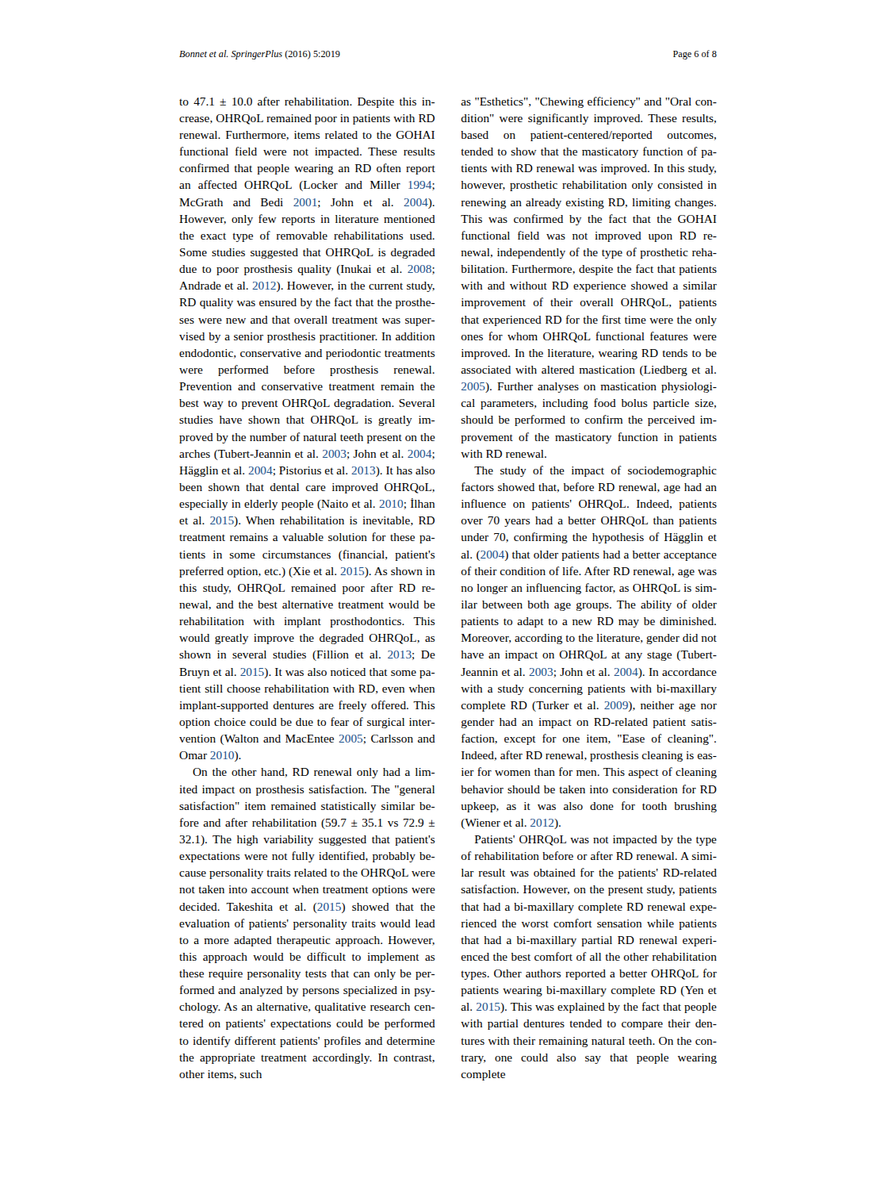Bonnet et al. SpringerPlus (2016) 5:2019
Page 6 of 8
to 47.1 ± 10.0 after rehabilitation. Despite this increase, OHRQoL remained poor in patients with RD renewal. Furthermore, items related to the GOHAI functional field were not impacted. These results confirmed that people wearing an RD often report an affected OHRQoL (Locker and Miller 1994; McGrath and Bedi 2001; John et al. 2004). However, only few reports in literature mentioned the exact type of removable rehabilitations used. Some studies suggested that OHRQoL is degraded due to poor prosthesis quality (Inukai et al. 2008; Andrade et al. 2012). However, in the current study, RD quality was ensured by the fact that the prostheses were new and that overall treatment was supervised by a senior prosthesis practitioner. In addition endodontic, conservative and periodontic treatments were performed before prosthesis renewal. Prevention and conservative treatment remain the best way to prevent OHRQoL degradation. Several studies have shown that OHRQoL is greatly improved by the number of natural teeth present on the arches (Tubert-Jeannin et al. 2003; John et al. 2004; Hägglin et al. 2004; Pistorius et al. 2013). It has also been shown that dental care improved OHRQoL, especially in elderly people (Naito et al. 2010; İlhan et al. 2015). When rehabilitation is inevitable, RD treatment remains a valuable solution for these patients in some circumstances (financial, patient's preferred option, etc.) (Xie et al. 2015). As shown in this study, OHRQoL remained poor after RD renewal, and the best alternative treatment would be rehabilitation with implant prosthodontics. This would greatly improve the degraded OHRQoL, as shown in several studies (Fillion et al. 2013; De Bruyn et al. 2015). It was also noticed that some patient still choose rehabilitation with RD, even when implant-supported dentures are freely offered. This option choice could be due to fear of surgical intervention (Walton and MacEntee 2005; Carlsson and Omar 2010).
On the other hand, RD renewal only had a limited impact on prosthesis satisfaction. The "general satisfaction" item remained statistically similar before and after rehabilitation (59.7 ± 35.1 vs 72.9 ± 32.1). The high variability suggested that patient's expectations were not fully identified, probably because personality traits related to the OHRQoL were not taken into account when treatment options were decided. Takeshita et al. (2015) showed that the evaluation of patients' personality traits would lead to a more adapted therapeutic approach. However, this approach would be difficult to implement as these require personality tests that can only be performed and analyzed by persons specialized in psychology. As an alternative, qualitative research centered on patients' expectations could be performed to identify different patients' profiles and determine the appropriate treatment accordingly. In contrast, other items, such
as "Esthetics", "Chewing efficiency" and "Oral condition" were significantly improved. These results, based on patient-centered/reported outcomes, tended to show that the masticatory function of patients with RD renewal was improved. In this study, however, prosthetic rehabilitation only consisted in renewing an already existing RD, limiting changes. This was confirmed by the fact that the GOHAI functional field was not improved upon RD renewal, independently of the type of prosthetic rehabilitation. Furthermore, despite the fact that patients with and without RD experience showed a similar improvement of their overall OHRQoL, patients that experienced RD for the first time were the only ones for whom OHRQoL functional features were improved. In the literature, wearing RD tends to be associated with altered mastication (Liedberg et al. 2005). Further analyses on mastication physiological parameters, including food bolus particle size, should be performed to confirm the perceived improvement of the masticatory function in patients with RD renewal.
The study of the impact of sociodemographic factors showed that, before RD renewal, age had an influence on patients' OHRQoL. Indeed, patients over 70 years had a better OHRQoL than patients under 70, confirming the hypothesis of Hägglin et al. (2004) that older patients had a better acceptance of their condition of life. After RD renewal, age was no longer an influencing factor, as OHRQoL is similar between both age groups. The ability of older patients to adapt to a new RD may be diminished. Moreover, according to the literature, gender did not have an impact on OHRQoL at any stage (Tubert-Jeannin et al. 2003; John et al. 2004). In accordance with a study concerning patients with bi-maxillary complete RD (Turker et al. 2009), neither age nor gender had an impact on RD-related patient satisfaction, except for one item, "Ease of cleaning". Indeed, after RD renewal, prosthesis cleaning is easier for women than for men. This aspect of cleaning behavior should be taken into consideration for RD upkeep, as it was also done for tooth brushing (Wiener et al. 2012).
Patients' OHRQoL was not impacted by the type of rehabilitation before or after RD renewal. A similar result was obtained for the patients' RD-related satisfaction. However, on the present study, patients that had a bi-maxillary complete RD renewal experienced the worst comfort sensation while patients that had a bi-maxillary partial RD renewal experienced the best comfort of all the other rehabilitation types. Other authors reported a better OHRQoL for patients wearing bi-maxillary complete RD (Yen et al. 2015). This was explained by the fact that people with partial dentures tended to compare their dentures with their remaining natural teeth. On the contrary, one could also say that people wearing complete